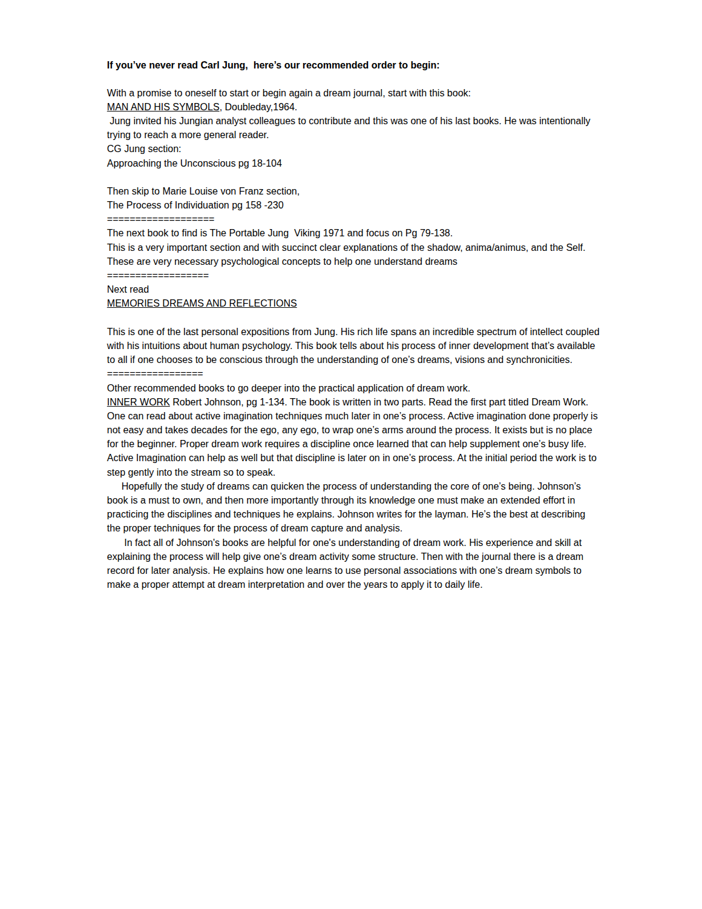If you’ve never read Carl Jung, here’s our recommended order to begin:
With a promise to oneself to start or begin again a dream journal, start with this book:
MAN AND HIS SYMBOLS, Doubleday,1964.
Jung invited his Jungian analyst colleagues to contribute and this was one of his last books. He was intentionally trying to reach a more general reader.
CG Jung section:
Approaching the Unconscious pg 18-104
Then skip to Marie Louise von Franz section,
The Process of Individuation pg 158 -230
===================
The next book to find is The Portable Jung Viking 1971 and focus on Pg 79-138.
This is a very important section and with succinct clear explanations of the shadow, anima/animus, and the Self. These are very necessary psychological concepts to help one understand dreams
==================
Next read
MEMORIES DREAMS AND REFLECTIONS
This is one of the last personal expositions from Jung. His rich life spans an incredible spectrum of intellect coupled with his intuitions about human psychology. This book tells about his process of inner development that’s available to all if one chooses to be conscious through the understanding of one’s dreams, visions and synchronicities.
=================
Other recommended books to go deeper into the practical application of dream work.
INNER WORK Robert Johnson, pg 1-134. The book is written in two parts. Read the first part titled Dream Work. One can read about active imagination techniques much later in one’s process. Active imagination done properly is not easy and takes decades for the ego, any ego, to wrap one’s arms around the process. It exists but is no place for the beginner. Proper dream work requires a discipline once learned that can help supplement one’s busy life. Active Imagination can help as well but that discipline is later on in one’s process. At the initial period the work is to step gently into the stream so to speak.
Hopefully the study of dreams can quicken the process of understanding the core of one’s being. Johnson’s book is a must to own, and then more importantly through its knowledge one must make an extended effort in practicing the disciplines and techniques he explains. Johnson writes for the layman. He’s the best at describing the proper techniques for the process of dream capture and analysis.
In fact all of Johnson's books are helpful for one's understanding of dream work. His experience and skill at explaining the process will help give one’s dream activity some structure. Then with the journal there is a dream record for later analysis. He explains how one learns to use personal associations with one’s dream symbols to make a proper attempt at dream interpretation and over the years to apply it to daily life.